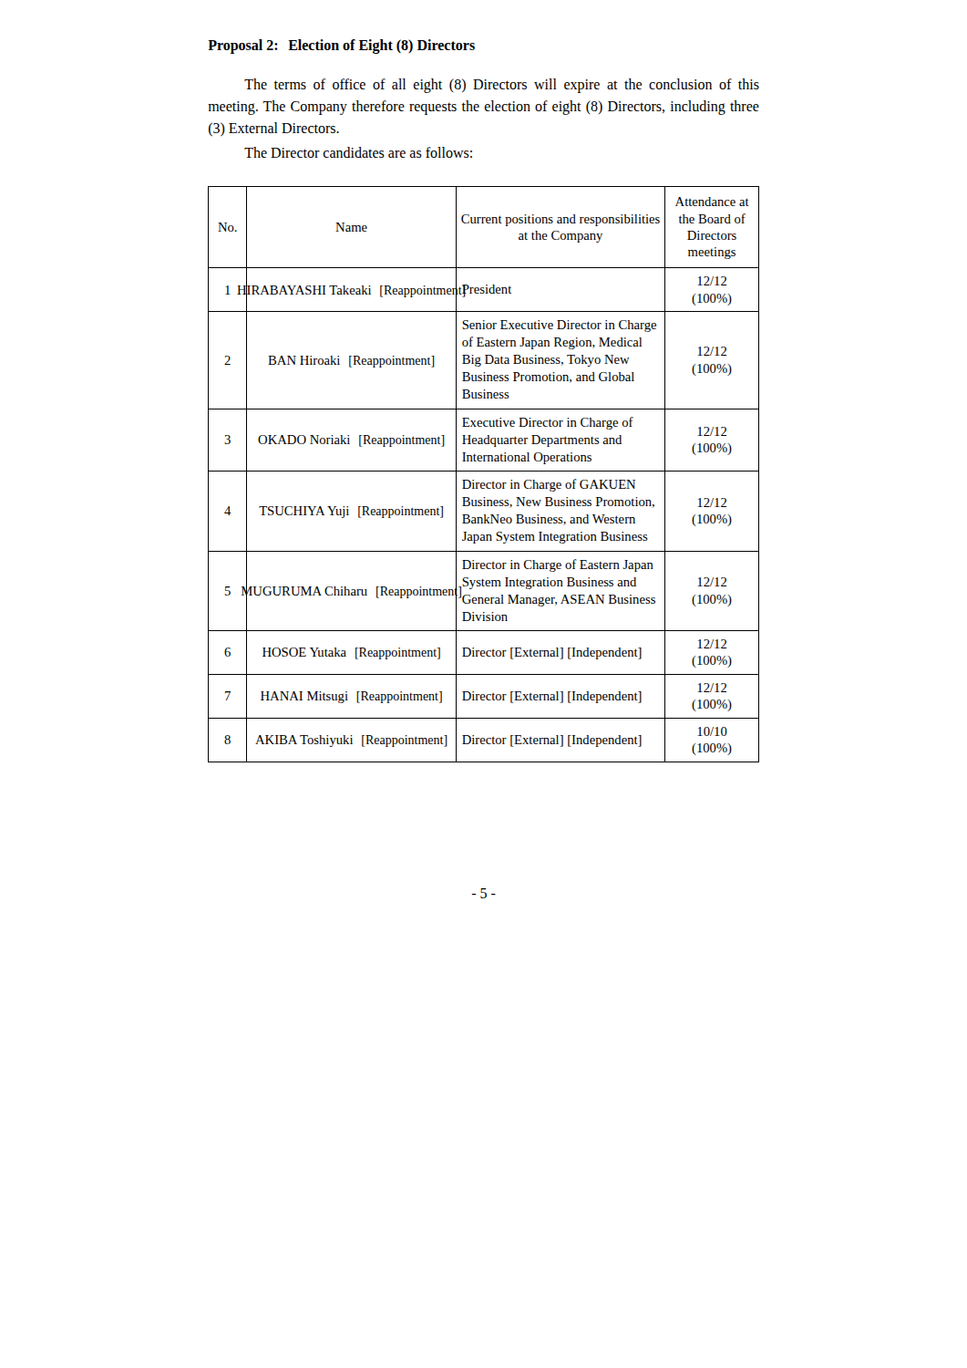Proposal 2: Election of Eight (8) Directors
The terms of office of all eight (8) Directors will expire at the conclusion of this meeting. The Company therefore requests the election of eight (8) Directors, including three (3) External Directors.
The Director candidates are as follows:
| No. | Name | Current positions and responsibilities at the Company | Attendance at the Board of Directors meetings |
| --- | --- | --- | --- |
| 1 | HIRABAYASHI Takeaki [Reappointment] | President | 12/12 (100%) |
| 2 | BAN Hiroaki [Reappointment] | Senior Executive Director in Charge of Eastern Japan Region, Medical Big Data Business, Tokyo New Business Promotion, and Global Business | 12/12 (100%) |
| 3 | OKADO Noriaki [Reappointment] | Executive Director in Charge of Headquarter Departments and International Operations | 12/12 (100%) |
| 4 | TSUCHIYA Yuji [Reappointment] | Director in Charge of GAKUEN Business, New Business Promotion, BankNeo Business, and Western Japan System Integration Business | 12/12 (100%) |
| 5 | MUGURUMA Chiharu [Reappointment] | Director in Charge of Eastern Japan System Integration Business and General Manager, ASEAN Business Division | 12/12 (100%) |
| 6 | HOSOE Yutaka [Reappointment] | Director [External] [Independent] | 12/12 (100%) |
| 7 | HANAI Mitsugi [Reappointment] | Director [External] [Independent] | 12/12 (100%) |
| 8 | AKIBA Toshiyuki [Reappointment] | Director [External] [Independent] | 10/10 (100%) |
- 5 -